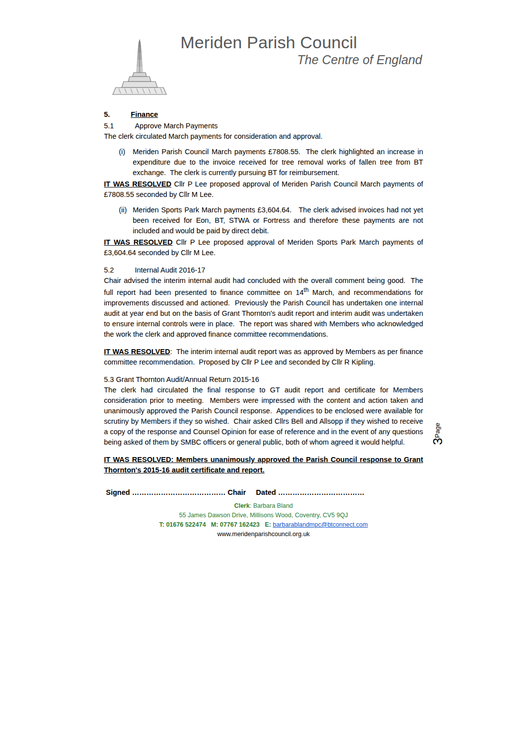Meriden Parish Council
The Centre of England
5. Finance
5.1 Approve March Payments
The clerk circulated March payments for consideration and approval.
(i) Meriden Parish Council March payments £7808.55. The clerk highlighted an increase in expenditure due to the invoice received for tree removal works of fallen tree from BT exchange. The clerk is currently pursuing BT for reimbursement.
IT WAS RESOLVED Cllr P Lee proposed approval of Meriden Parish Council March payments of £7808.55 seconded by Cllr M Lee.
(ii) Meriden Sports Park March payments £3,604.64. The clerk advised invoices had not yet been received for Eon, BT, STWA or Fortress and therefore these payments are not included and would be paid by direct debit.
IT WAS RESOLVED Cllr P Lee proposed approval of Meriden Sports Park March payments of £3,604.64 seconded by Cllr M Lee.
5.2 Internal Audit 2016-17
Chair advised the interim internal audit had concluded with the overall comment being good. The full report had been presented to finance committee on 14th March, and recommendations for improvements discussed and actioned. Previously the Parish Council has undertaken one internal audit at year end but on the basis of Grant Thornton's audit report and interim audit was undertaken to ensure internal controls were in place. The report was shared with Members who acknowledged the work the clerk and approved finance committee recommendations.
IT WAS RESOLVED: The interim internal audit report was as approved by Members as per finance committee recommendation. Proposed by Cllr P Lee and seconded by Cllr R Kipling.
5.3 Grant Thornton Audit/Annual Return 2015-16
The clerk had circulated the final response to GT audit report and certificate for Members consideration prior to meeting. Members were impressed with the content and action taken and unanimously approved the Parish Council response. Appendices to be enclosed were available for scrutiny by Members if they so wished. Chair asked Cllrs Bell and Allsopp if they wished to receive a copy of the response and Counsel Opinion for ease of reference and in the event of any questions being asked of them by SMBC officers or general public, both of whom agreed it would helpful.
IT WAS RESOLVED: Members unanimously approved the Parish Council response to Grant Thornton's 2015-16 audit certificate and report.
3 Page
Signed ………………………………… Chair Dated ………………………………
Clerk: Barbara Bland
55 James Dawson Drive, Millisons Wood, Coventry, CV5 9QJ
T: 01676 522474 M: 07767 162423 E: barbarablandmpc@btconnect.com
www.meridenparishcouncil.org.uk